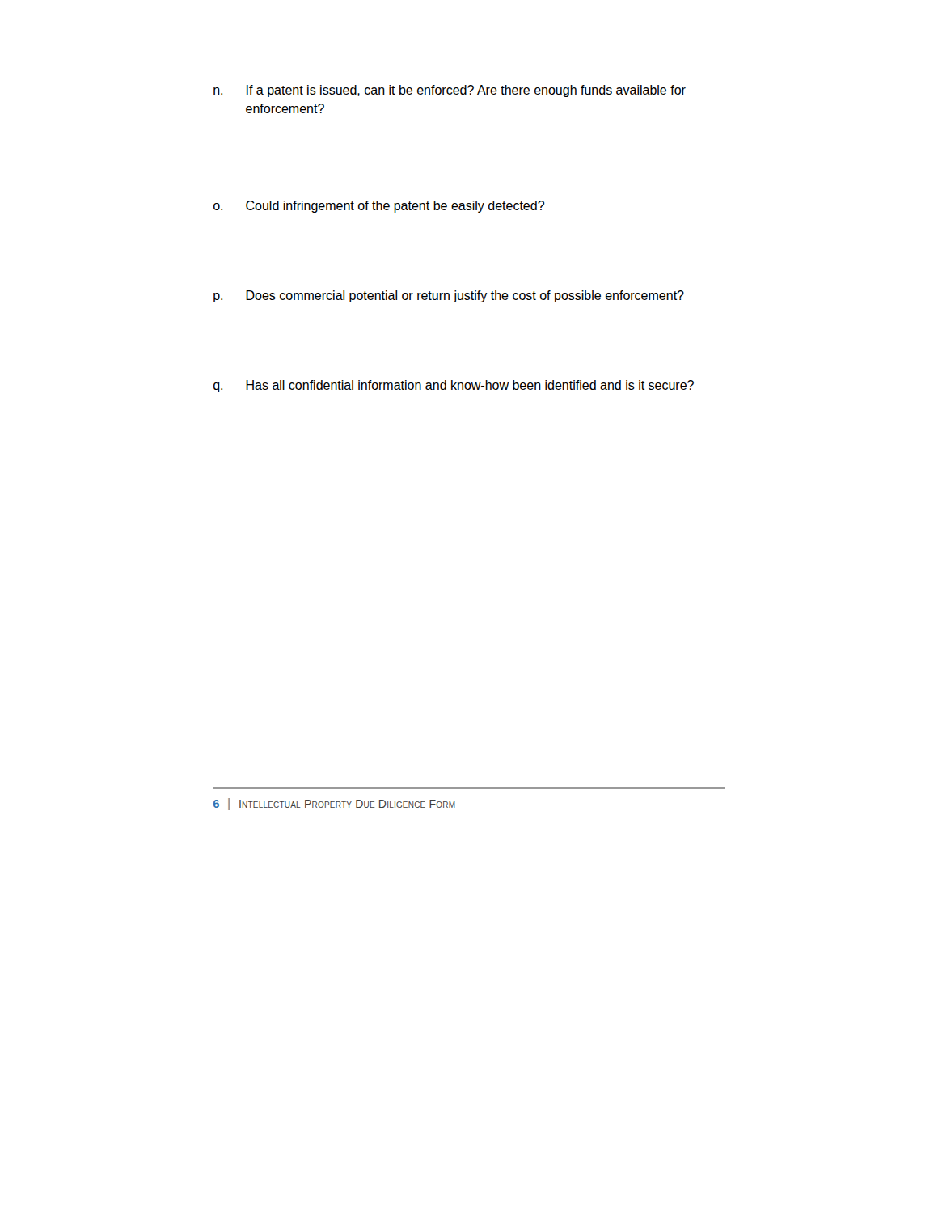n. If a patent is issued, can it be enforced? Are there enough funds available for enforcement?
o. Could infringement of the patent be easily detected?
p. Does commercial potential or return justify the cost of possible enforcement?
q. Has all confidential information and know-how been identified and is it secure?
6 | Intellectual Property Due Diligence Form